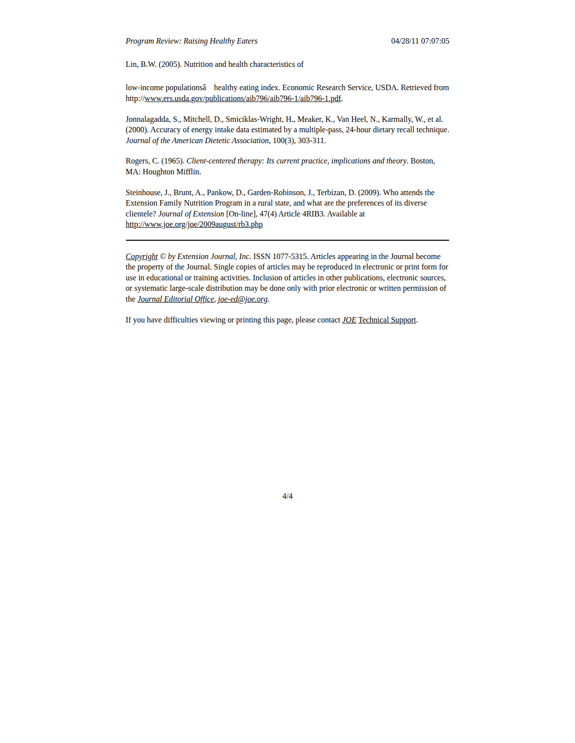Program Review: Raising Healthy Eaters 04/28/11 07:07:05
Lin, B.W. (2005). Nutrition and health characteristics of
low-income populationsâ healthy eating index. Economic Research Service, USDA. Retrieved from http://www.ers.usda.gov/publications/aib796/aib796-1/aib796-1.pdf.
Jonnalagadda, S., Mitchell, D., Smiciklas-Wright, H., Meaker, K., Van Heel, N., Karmally, W., et al. (2000). Accuracy of energy intake data estimated by a multiple-pass, 24-hour dietary recall technique. Journal of the American Dietetic Association, 100(3), 303-311.
Rogers, C. (1965). Client-centered therapy: Its current practice, implications and theory. Boston, MA: Houghton Mifflin.
Steinhouse, J., Brunt, A., Pankow, D., Garden-Robinson, J., Terbizan, D. (2009). Who attends the Extension Family Nutrition Program in a rural state, and what are the preferences of its diverse clientele? Journal of Extension [On-line], 47(4) Article 4RIB3. Available at http://www.joe.org/joe/2009august/rb3.php
Copyright © by Extension Journal, Inc. ISSN 1077-5315. Articles appearing in the Journal become the property of the Journal. Single copies of articles may be reproduced in electronic or print form for use in educational or training activities. Inclusion of articles in other publications, electronic sources, or systematic large-scale distribution may be done only with prior electronic or written permission of the Journal Editorial Office, joe-ed@joe.org.
If you have difficulties viewing or printing this page, please contact JOE Technical Support.
4/4